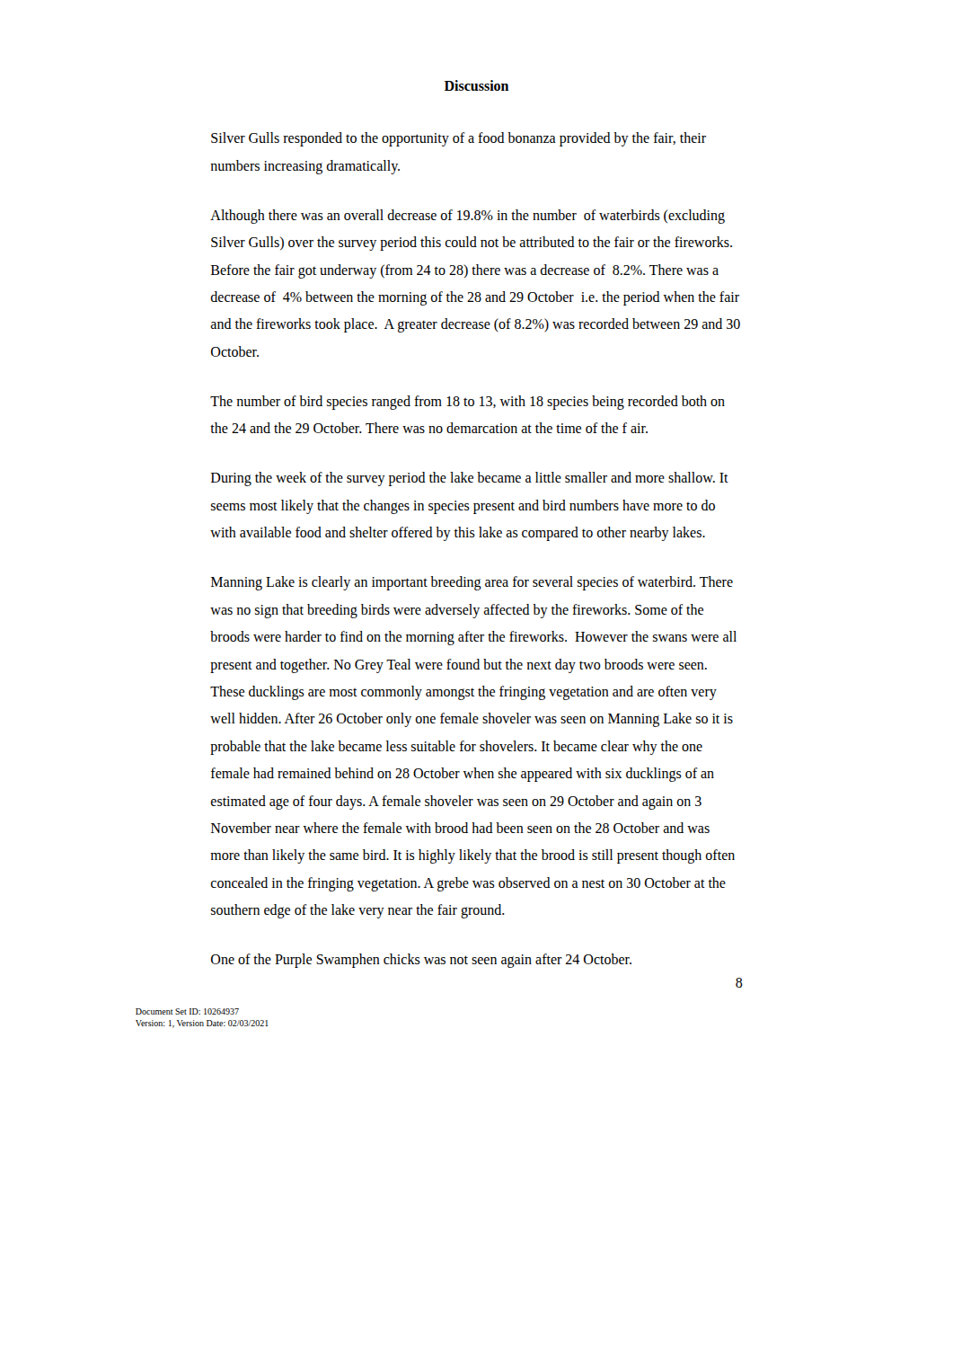Discussion
Silver Gulls responded to the opportunity of a food bonanza provided by the fair, their numbers increasing dramatically.
Although there was an overall decrease of 19.8% in the number of waterbirds (excluding Silver Gulls) over the survey period this could not be attributed to the fair or the fireworks. Before the fair got underway (from 24 to 28) there was a decrease of 8.2%. There was a decrease of 4% between the morning of the 28 and 29 October i.e. the period when the fair and the fireworks took place. A greater decrease (of 8.2%) was recorded between 29 and 30 October.
The number of bird species ranged from 18 to 13, with 18 species being recorded both on the 24 and the 29 October. There was no demarcation at the time of the f air.
During the week of the survey period the lake became a little smaller and more shallow. It seems most likely that the changes in species present and bird numbers have more to do with available food and shelter offered by this lake as compared to other nearby lakes.
Manning Lake is clearly an important breeding area for several species of waterbird. There was no sign that breeding birds were adversely affected by the fireworks. Some of the broods were harder to find on the morning after the fireworks. However the swans were all present and together. No Grey Teal were found but the next day two broods were seen. These ducklings are most commonly amongst the fringing vegetation and are often very well hidden. After 26 October only one female shoveler was seen on Manning Lake so it is probable that the lake became less suitable for shovelers. It became clear why the one female had remained behind on 28 October when she appeared with six ducklings of an estimated age of four days. A female shoveler was seen on 29 October and again on 3 November near where the female with brood had been seen on the 28 October and was more than likely the same bird. It is highly likely that the brood is still present though often concealed in the fringing vegetation. A grebe was observed on a nest on 30 October at the southern edge of the lake very near the fair ground.
One of the Purple Swamphen chicks was not seen again after 24 October.
8
Document Set ID: 10264937
Version: 1, Version Date: 02/03/2021